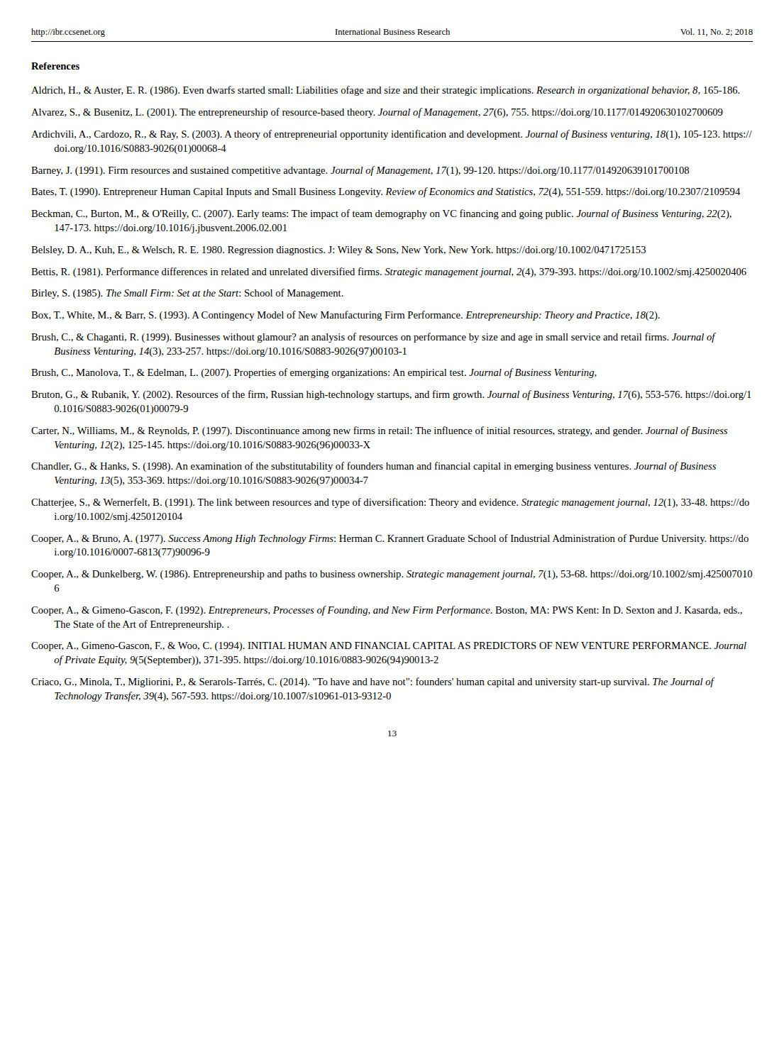http://ibr.ccsenet.org International Business Research Vol. 11, No. 2; 2018
References
Aldrich, H., & Auster, E. R. (1986). Even dwarfs started small: Liabilities ofage and size and their strategic implications. Research in organizational behavior, 8, 165-186.
Alvarez, S., & Busenitz, L. (2001). The entrepreneurship of resource-based theory. Journal of Management, 27(6), 755. https://doi.org/10.1177/014920630102700609
Ardichvili, A., Cardozo, R., & Ray, S. (2003). A theory of entrepreneurial opportunity identification and development. Journal of Business venturing, 18(1), 105-123. https://doi.org/10.1016/S0883-9026(01)00068-4
Barney, J. (1991). Firm resources and sustained competitive advantage. Journal of Management, 17(1), 99-120. https://doi.org/10.1177/014920639101700108
Bates, T. (1990). Entrepreneur Human Capital Inputs and Small Business Longevity. Review of Economics and Statistics, 72(4), 551-559. https://doi.org/10.2307/2109594
Beckman, C., Burton, M., & O'Reilly, C. (2007). Early teams: The impact of team demography on VC financing and going public. Journal of Business Venturing, 22(2), 147-173. https://doi.org/10.1016/j.jbusvent.2006.02.001
Belsley, D. A., Kuh, E., & Welsch, R. E. 1980. Regression diagnostics. J: Wiley & Sons, New York, New York. https://doi.org/10.1002/0471725153
Bettis, R. (1981). Performance differences in related and unrelated diversified firms. Strategic management journal, 2(4), 379-393. https://doi.org/10.1002/smj.4250020406
Birley, S. (1985). The Small Firm: Set at the Start: School of Management.
Box, T., White, M., & Barr, S. (1993). A Contingency Model of New Manufacturing Firm Performance. Entrepreneurship: Theory and Practice, 18(2).
Brush, C., & Chaganti, R. (1999). Businesses without glamour? an analysis of resources on performance by size and age in small service and retail firms. Journal of Business Venturing, 14(3), 233-257. https://doi.org/10.1016/S0883-9026(97)00103-1
Brush, C., Manolova, T., & Edelman, L. (2007). Properties of emerging organizations: An empirical test. Journal of Business Venturing,
Bruton, G., & Rubanik, Y. (2002). Resources of the firm, Russian high-technology startups, and firm growth. Journal of Business Venturing, 17(6), 553-576. https://doi.org/10.1016/S0883-9026(01)00079-9
Carter, N., Williams, M., & Reynolds, P. (1997). Discontinuance among new firms in retail: The influence of initial resources, strategy, and gender. Journal of Business Venturing, 12(2), 125-145. https://doi.org/10.1016/S0883-9026(96)00033-X
Chandler, G., & Hanks, S. (1998). An examination of the substitutability of founders human and financial capital in emerging business ventures. Journal of Business Venturing, 13(5), 353-369. https://doi.org/10.1016/S0883-9026(97)00034-7
Chatterjee, S., & Wernerfelt, B. (1991). The link between resources and type of diversification: Theory and evidence. Strategic management journal, 12(1), 33-48. https://doi.org/10.1002/smj.4250120104
Cooper, A., & Bruno, A. (1977). Success Among High Technology Firms: Herman C. Krannert Graduate School of Industrial Administration of Purdue University. https://doi.org/10.1016/0007-6813(77)90096-9
Cooper, A., & Dunkelberg, W. (1986). Entrepreneurship and paths to business ownership. Strategic management journal, 7(1), 53-68. https://doi.org/10.1002/smj.4250070106
Cooper, A., & Gimeno-Gascon, F. (1992). Entrepreneurs, Processes of Founding, and New Firm Performance. Boston, MA: PWS Kent: In D. Sexton and J. Kasarda, eds., The State of the Art of Entrepreneurship. .
Cooper, A., Gimeno-Gascon, F., & Woo, C. (1994). INITIAL HUMAN AND FINANCIAL CAPITAL AS PREDICTORS OF NEW VENTURE PERFORMANCE. Journal of Private Equity, 9(5(September)), 371-395. https://doi.org/10.1016/0883-9026(94)90013-2
Criaco, G., Minola, T., Migliorini, P., & Serarols-Tarrés, C. (2014). "To have and have not": founders' human capital and university start-up survival. The Journal of Technology Transfer, 39(4), 567-593. https://doi.org/10.1007/s10961-013-9312-0
13